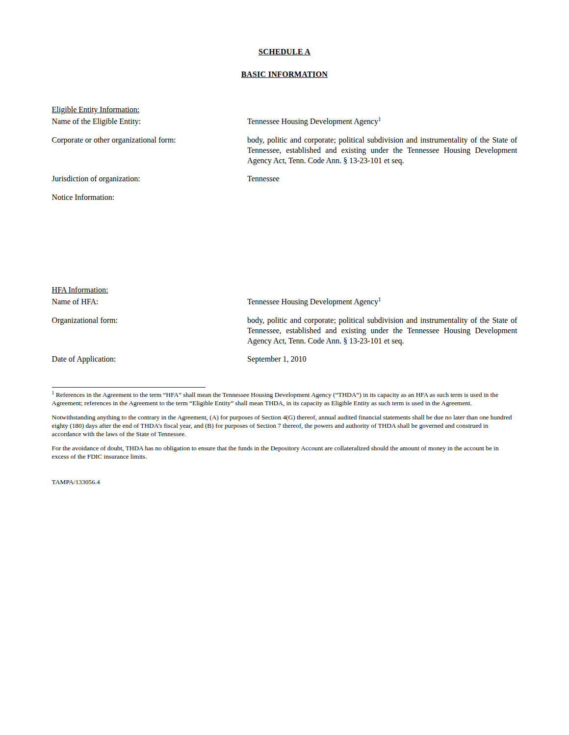SCHEDULE A
BASIC INFORMATION
Eligible Entity Information:
| Name of the Eligible Entity: | Tennessee Housing Development Agency 1 |
| Corporate or other organizational form: | body, politic and corporate; political subdivision and instrumentality of the State of Tennessee, established and existing under the Tennessee Housing Development Agency Act, Tenn. Code Ann. § 13-23-101 et seq. |
| Jurisdiction of organization: | Tennessee |
| Notice Information: | |
HFA Information:
| Name of HFA: | Tennessee Housing Development Agency 1 |
| Organizational form: | body, politic and corporate; political subdivision and instrumentality of the State of Tennessee, established and existing under the Tennessee Housing Development Agency Act, Tenn. Code Ann. § 13-23-101 et seq. |
| Date of Application: | September 1, 2010 |
1 References in the Agreement to the term “HFA” shall mean the Tennessee Housing Development Agency (“THDA”) in its capacity as an HFA as such term is used in the Agreement; references in the Agreement to the term “Eligible Entity” shall mean THDA, in its capacity as Eligible Entity as such term is used in the Agreement.
Notwithstanding anything to the contrary in the Agreement, (A) for purposes of Section 4(G) thereof, annual audited financial statements shall be due no later than one hundred eighty (180) days after the end of THDA’s fiscal year, and (B) for purposes of Section 7 thereof, the powers and authority of THDA shall be governed and construed in accordance with the laws of the State of Tennessee.
For the avoidance of doubt, THDA has no obligation to ensure that the funds in the Depository Account are collateralized should the amount of money in the account be in excess of the FDIC insurance limits.
TAMPA/133056.4